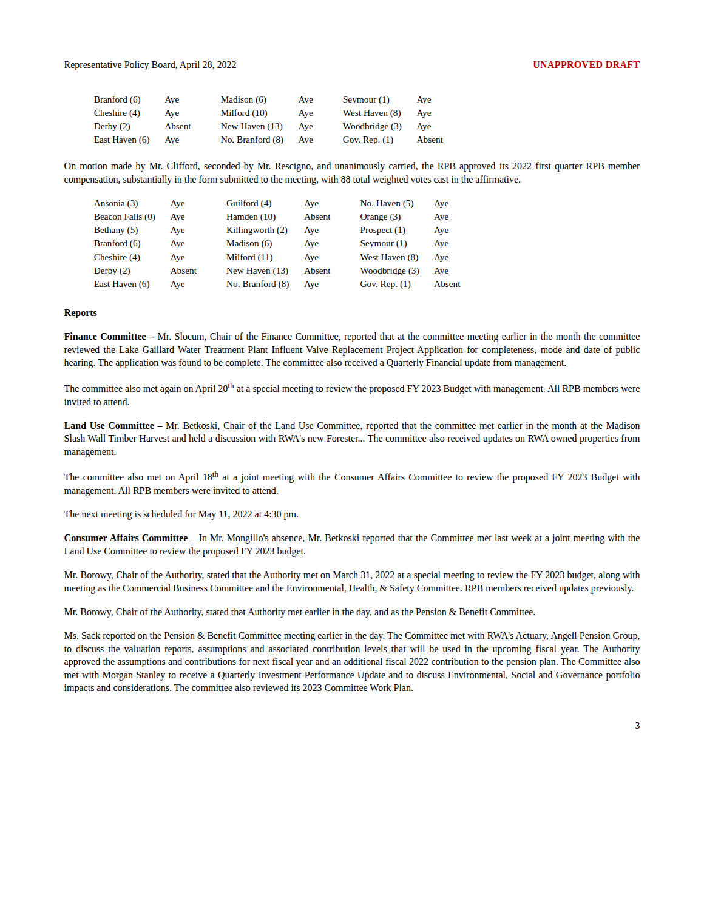Representative Policy Board, April 28, 2022
UNAPPROVED DRAFT
| Branford (6) | Aye | Madison (6) | Aye | Seymour (1) | Aye |
| Cheshire (4) | Aye | Milford (10) | Aye | West Haven (8) | Aye |
| Derby (2) | Absent | New Haven (13) | Aye | Woodbridge (3) | Aye |
| East Haven (6) | Aye | No. Branford (8) | Aye | Gov. Rep. (1) | Absent |
On motion made by Mr. Clifford, seconded by Mr. Rescigno, and unanimously carried, the RPB approved its 2022 first quarter RPB member compensation, substantially in the form submitted to the meeting, with 88 total weighted votes cast in the affirmative.
| Ansonia (3) | Aye | Guilford (4) | Aye | No. Haven (5) | Aye |
| Beacon Falls (0) | Aye | Hamden (10) | Absent | Orange (3) | Aye |
| Bethany (5) | Aye | Killingworth (2) | Aye | Prospect (1) | Aye |
| Branford (6) | Aye | Madison (6) | Aye | Seymour (1) | Aye |
| Cheshire (4) | Aye | Milford (11) | Aye | West Haven (8) | Aye |
| Derby (2) | Absent | New Haven (13) | Absent | Woodbridge (3) | Aye |
| East Haven (6) | Aye | No. Branford (8) | Aye | Gov. Rep. (1) | Absent |
Reports
Finance Committee – Mr. Slocum, Chair of the Finance Committee, reported that at the committee meeting earlier in the month the committee reviewed the Lake Gaillard Water Treatment Plant Influent Valve Replacement Project Application for completeness, mode and date of public hearing. The application was found to be complete. The committee also received a Quarterly Financial update from management.
The committee also met again on April 20th at a special meeting to review the proposed FY 2023 Budget with management. All RPB members were invited to attend.
Land Use Committee – Mr. Betkoski, Chair of the Land Use Committee, reported that the committee met earlier in the month at the Madison Slash Wall Timber Harvest and held a discussion with RWA's new Forester... The committee also received updates on RWA owned properties from management.
The committee also met on April 18th at a joint meeting with the Consumer Affairs Committee to review the proposed FY 2023 Budget with management. All RPB members were invited to attend.
The next meeting is scheduled for May 11, 2022 at 4:30 pm.
Consumer Affairs Committee – In Mr. Mongillo's absence, Mr. Betkoski reported that the Committee met last week at a joint meeting with the Land Use Committee to review the proposed FY 2023 budget.
Mr. Borowy, Chair of the Authority, stated that the Authority met on March 31, 2022 at a special meeting to review the FY 2023 budget, along with meeting as the Commercial Business Committee and the Environmental, Health, & Safety Committee. RPB members received updates previously.
Mr. Borowy, Chair of the Authority, stated that Authority met earlier in the day, and as the Pension & Benefit Committee.
Ms. Sack reported on the Pension & Benefit Committee meeting earlier in the day. The Committee met with RWA's Actuary, Angell Pension Group, to discuss the valuation reports, assumptions and associated contribution levels that will be used in the upcoming fiscal year. The Authority approved the assumptions and contributions for next fiscal year and an additional fiscal 2022 contribution to the pension plan. The Committee also met with Morgan Stanley to receive a Quarterly Investment Performance Update and to discuss Environmental, Social and Governance portfolio impacts and considerations. The committee also reviewed its 2023 Committee Work Plan.
3